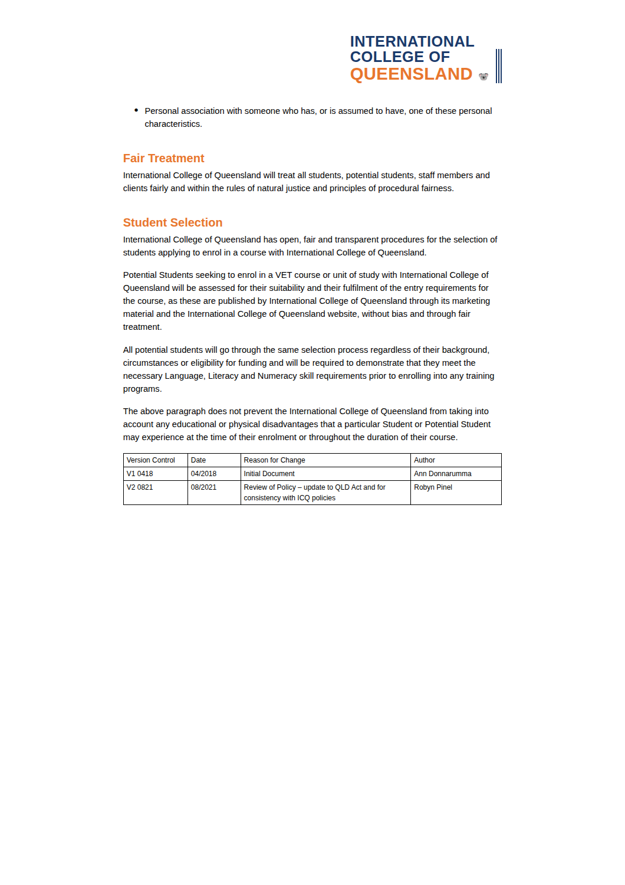INTERNATIONAL COLLEGE OF QUEENSLAND
🐨
Personal association with someone who has, or is assumed to have, one of these personal characteristics.
Fair Treatment
International College of Queensland will treat all students, potential students, staff members and clients fairly and within the rules of natural justice and principles of procedural fairness.
Student Selection
International College of Queensland has open, fair and transparent procedures for the selection of students applying to enrol in a course with International College of Queensland.
Potential Students seeking to enrol in a VET course or unit of study with International College of Queensland will be assessed for their suitability and their fulfilment of the entry requirements for the course, as these are published by International College of Queensland through its marketing material and the International College of Queensland website, without bias and through fair treatment.
All potential students will go through the same selection process regardless of their background, circumstances or eligibility for funding and will be required to demonstrate that they meet the necessary Language, Literacy and Numeracy skill requirements prior to enrolling into any training programs.
The above paragraph does not prevent the International College of Queensland from taking into account any educational or physical disadvantages that a particular Student or Potential Student may experience at the time of their enrolment or throughout the duration of their course.
| Version Control | Date | Reason for Change | Author |
| --- | --- | --- | --- |
| V1 0418 | 04/2018 | Initial Document | Ann Donnarumma |
| V2 0821 | 08/2021 | Review of Policy – update to QLD Act and for consistency with ICQ policies | Robyn Pinel |